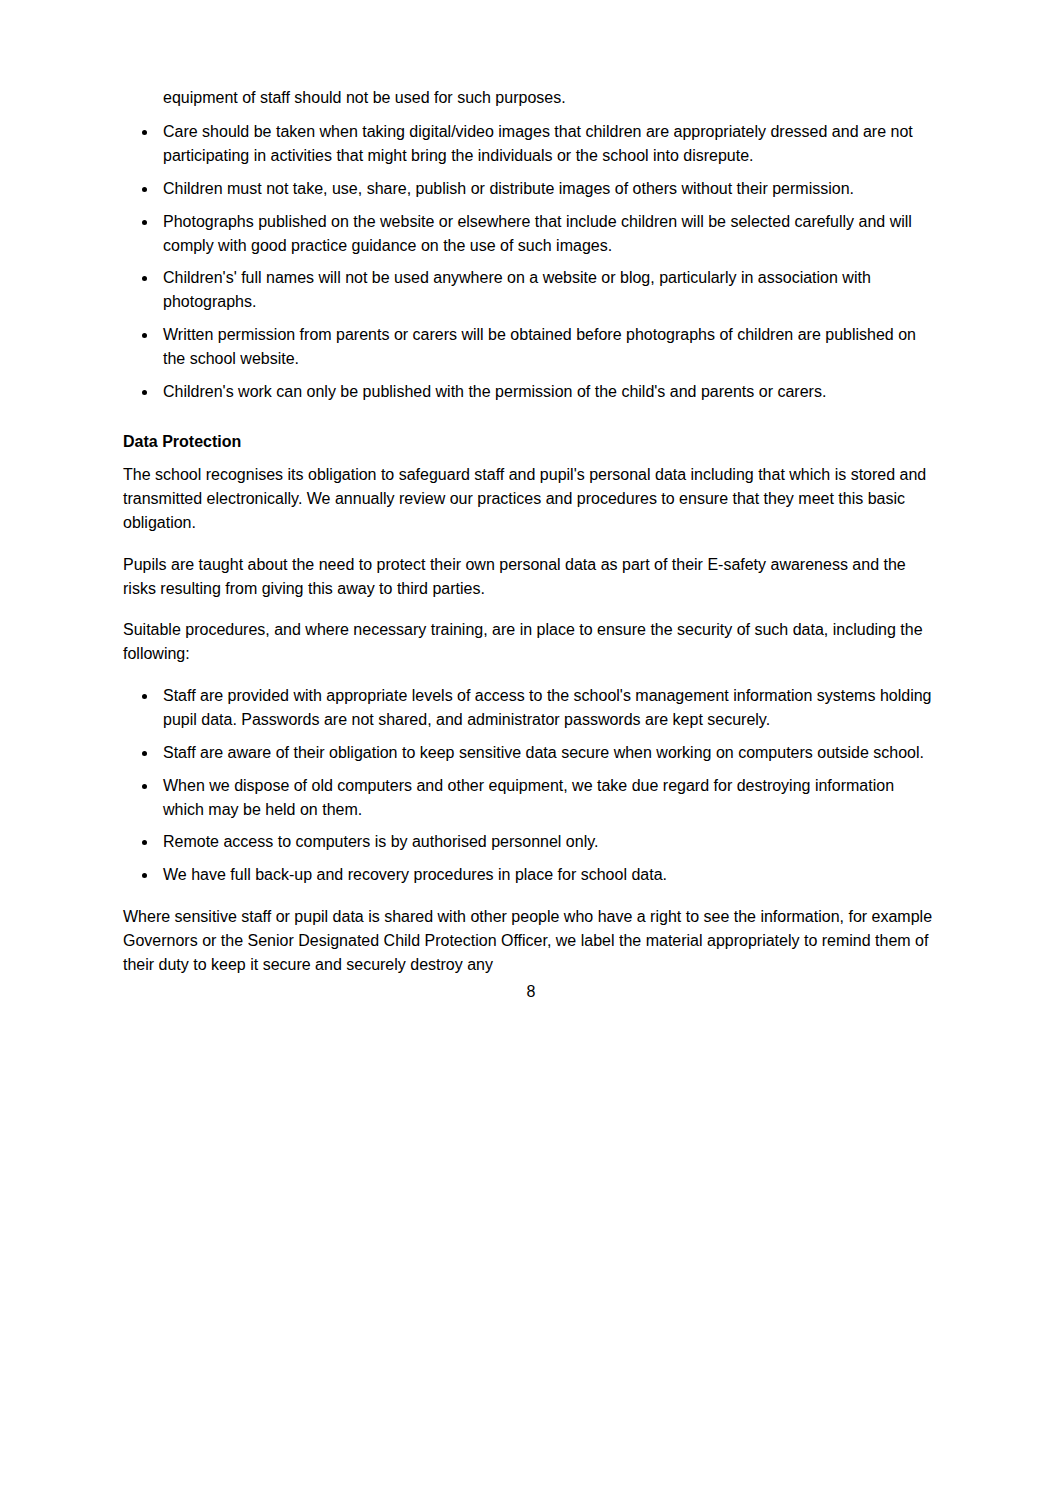equipment of staff should not be used for such purposes.
Care should be taken when taking digital/video images that children are appropriately dressed and are not participating in activities that might bring the individuals or the school into disrepute.
Children must not take, use, share, publish or distribute images of others without their permission.
Photographs published on the website or elsewhere that include children will be selected carefully and will comply with good practice guidance on the use of such images.
Children's' full names will not be used anywhere on a website or blog, particularly in association with photographs.
Written permission from parents or carers will be obtained before photographs of children are published on the school website.
Children's work can only be published with the permission of the child's and parents or carers.
Data Protection
The school recognises its obligation to safeguard staff and pupil's personal data including that which is stored and transmitted electronically. We annually review our practices and procedures to ensure that they meet this basic obligation.
Pupils are taught about the need to protect their own personal data as part of their E-safety awareness and the risks resulting from giving this away to third parties.
Suitable procedures, and where necessary training, are in place to ensure the security of such data, including the following:
Staff are provided with appropriate levels of access to the school's management information systems holding pupil data. Passwords are not shared, and administrator passwords are kept securely.
Staff are aware of their obligation to keep sensitive data secure when working on computers outside school.
When we dispose of old computers and other equipment, we take due regard for destroying information which may be held on them.
Remote access to computers is by authorised personnel only.
We have full back-up and recovery procedures in place for school data.
Where sensitive staff or pupil data is shared with other people who have a right to see the information, for example Governors or the Senior Designated Child Protection Officer, we label the material appropriately to remind them of their duty to keep it secure and securely destroy any
8